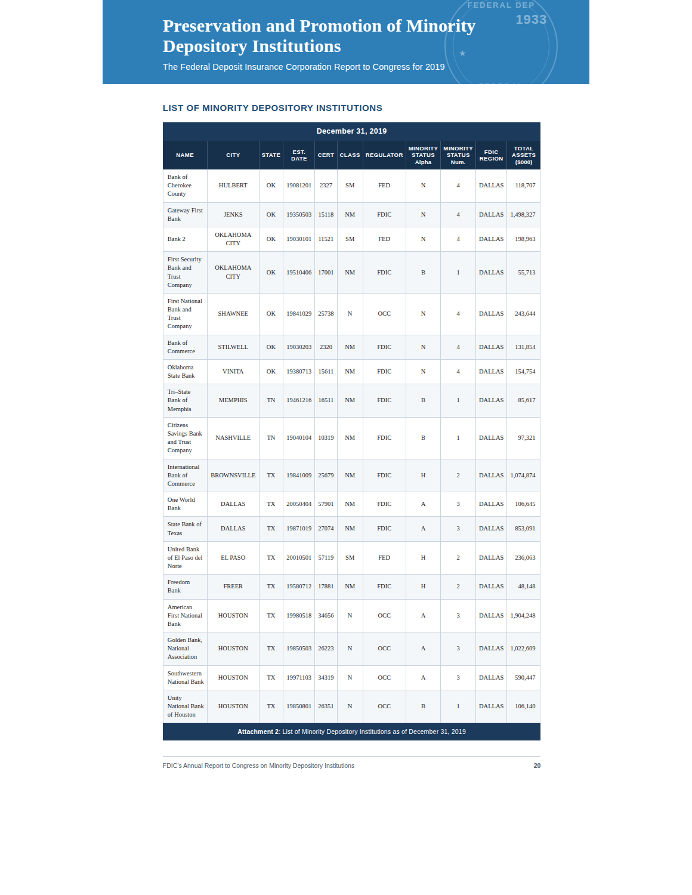FEDERAL DEP 1933 ★ FEDERAL
Preservation and Promotion of Minority
Depository Institutions
The Federal Deposit Insurance Corporation Report to Congress for 2019
List of Minority Depository Institutions
December 31, 2019
| Name | City | State | Est. Date | Cert | Class | Regulator | Minority Status Alpha | Minority Status Num. | FDIC Region | Total Assets ($000) |
| --- | --- | --- | --- | --- | --- | --- | --- | --- | --- | --- |
| Bank of Cherokee County | HULBERT | OK | 19081201 | 2327 | SM | FED | N | 4 | DALLAS | 118,707 |
| Gateway First Bank | JENKS | OK | 19350503 | 15118 | NM | FDIC | N | 4 | DALLAS | 1,498,327 |
| Bank 2 | OKLAHOMA CITY | OK | 19030101 | 11521 | SM | FED | N | 4 | DALLAS | 198,963 |
| First Security Bank and Trust Company | OKLAHOMA CITY | OK | 19510406 | 17001 | NM | FDIC | B | 1 | DALLAS | 55,713 |
| First National Bank and Trust Company | SHAWNEE | OK | 19841029 | 25738 | N | OCC | N | 4 | DALLAS | 243,644 |
| Bank of Commerce | STILWELL | OK | 19030203 | 2320 | NM | FDIC | N | 4 | DALLAS | 131,854 |
| Oklahoma State Bank | VINITA | OK | 19380713 | 15611 | NM | FDIC | N | 4 | DALLAS | 154,754 |
| Tri–State Bank of Memphis | MEMPHIS | TN | 19461216 | 16511 | NM | FDIC | B | 1 | DALLAS | 85,617 |
| Citizens Savings Bank and Trust Company | NASHVILLE | TN | 19040104 | 10319 | NM | FDIC | B | 1 | DALLAS | 97,321 |
| International Bank of Commerce | BROWNSVILLE | TX | 19841009 | 25679 | NM | FDIC | H | 2 | DALLAS | 1,074,874 |
| One World Bank | DALLAS | TX | 20050404 | 57901 | NM | FDIC | A | 3 | DALLAS | 106,645 |
| State Bank of Texas | DALLAS | TX | 19871019 | 27074 | NM | FDIC | A | 3 | DALLAS | 853,091 |
| United Bank of El Paso del Norte | EL PASO | TX | 20010501 | 57119 | SM | FED | H | 2 | DALLAS | 236,063 |
| Freedom Bank | FREER | TX | 19580712 | 17881 | NM | FDIC | H | 2 | DALLAS | 48,148 |
| American First National Bank | HOUSTON | TX | 19980518 | 34656 | N | OCC | A | 3 | DALLAS | 1,904,248 |
| Golden Bank, National Association | HOUSTON | TX | 19850503 | 26223 | N | OCC | A | 3 | DALLAS | 1,022,609 |
| Southwestern National Bank | HOUSTON | TX | 19971103 | 34319 | N | OCC | A | 3 | DALLAS | 590,447 |
| Unity National Bank of Houston | HOUSTON | TX | 19850801 | 26351 | N | OCC | B | 1 | DALLAS | 106,140 |
| Attachment 2 : List of Minority Depository Institutions as of December 31, 2019 |
FDIC’s Annual Report to Congress on Minority Depository Institutions 20